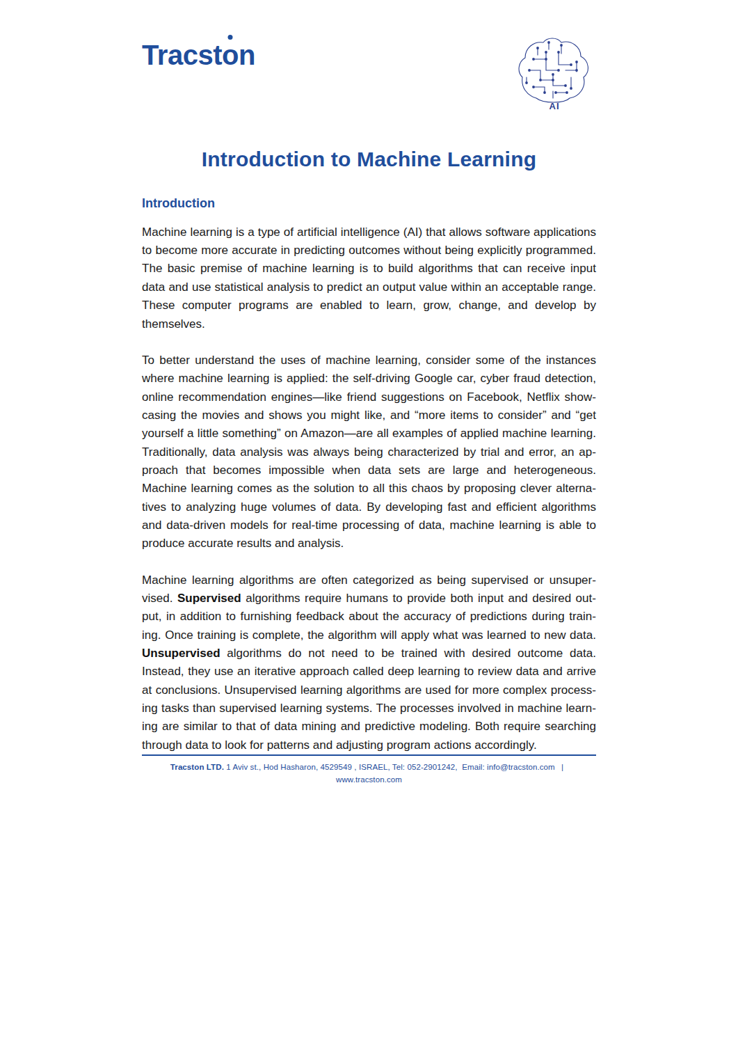Tracston
AI
Introduction to Machine Learning
Introduction
Machine learning is a type of artificial intelligence (AI) that allows software applications to become more accurate in predicting outcomes without being explicitly programmed. The basic premise of machine learning is to build algorithms that can receive input data and use statistical analysis to predict an output value within an acceptable range. These computer programs are enabled to learn, grow, change, and develop by themselves.
To better understand the uses of machine learning, consider some of the instances where machine learning is applied: the self-driving Google car, cyber fraud detection, online recommendation engines—like friend suggestions on Facebook, Netflix showcasing the movies and shows you might like, and “more items to consider” and “get yourself a little something” on Amazon—are all examples of applied machine learning. Traditionally, data analysis was always being characterized by trial and error, an approach that becomes impossible when data sets are large and heterogeneous. Machine learning comes as the solution to all this chaos by proposing clever alternatives to analyzing huge volumes of data. By developing fast and efficient algorithms and data-driven models for real-time processing of data, machine learning is able to produce accurate results and analysis.
Machine learning algorithms are often categorized as being supervised or unsupervised. Supervised algorithms require humans to provide both input and desired output, in addition to furnishing feedback about the accuracy of predictions during training. Once training is complete, the algorithm will apply what was learned to new data. Unsupervised algorithms do not need to be trained with desired outcome data. Instead, they use an iterative approach called deep learning to review data and arrive at conclusions. Unsupervised learning algorithms are used for more complex processing tasks than supervised learning systems. The processes involved in machine learning are similar to that of data mining and predictive modeling. Both require searching through data to look for patterns and adjusting program actions accordingly.
Tracston LTD. 1 Aviv st., Hod Hasharon, 4529549 , ISRAEL, Tel: 052-2901242, Email: info@tracston.com | www.tracston.com